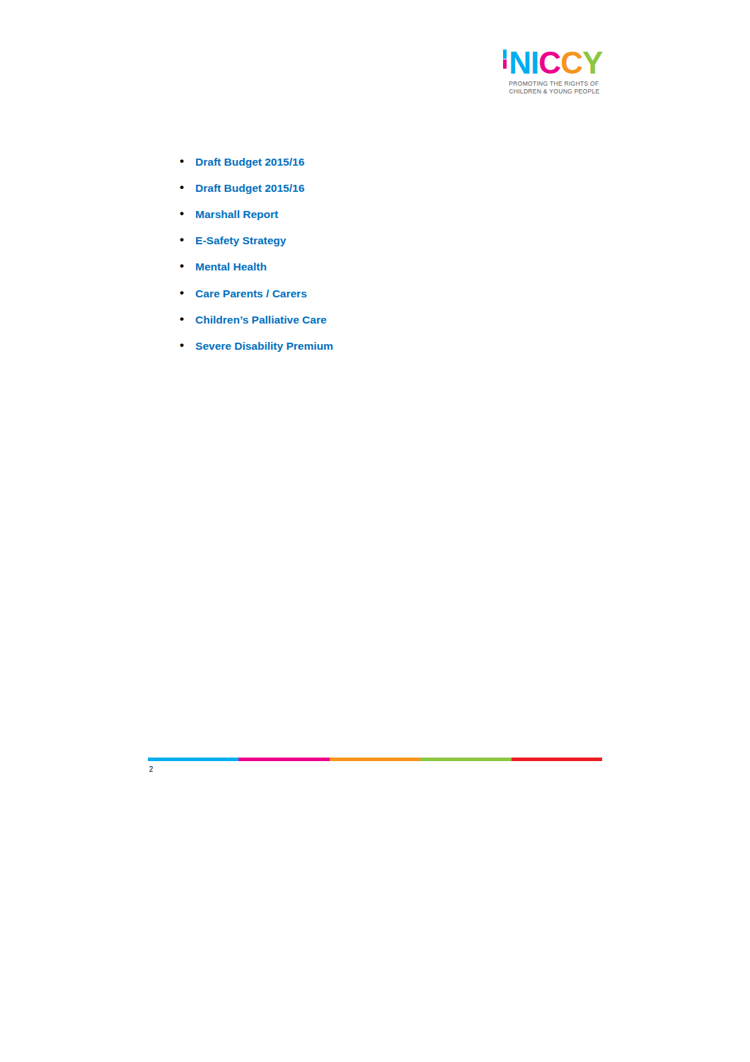NICCY
PROMOTING THE RIGHTS OF
CHILDREN & YOUNG PEOPLE
Draft Budget 2015/16
Draft Budget 2015/16
Marshall Report
E-Safety Strategy
Mental Health
Care Parents / Carers
Children’s Palliative Care
Severe Disability Premium
2